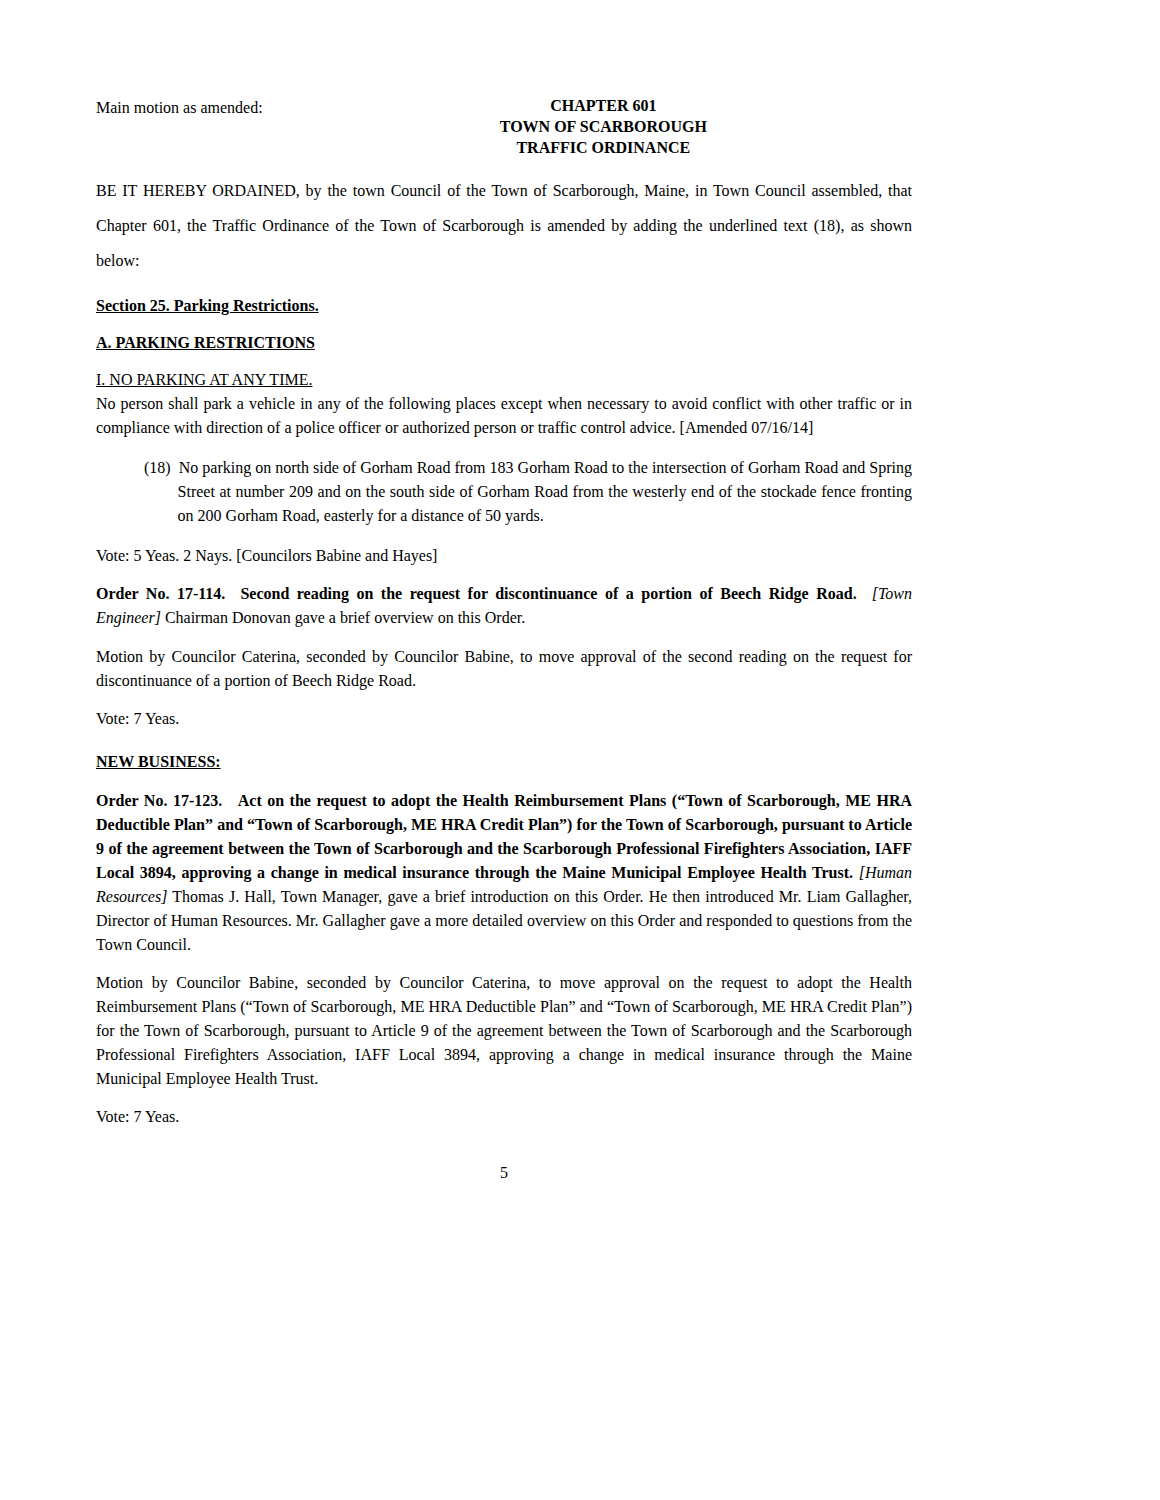Main motion as amended:
CHAPTER 601
TOWN OF SCARBOROUGH
TRAFFIC ORDINANCE
BE IT HEREBY ORDAINED, by the town Council of the Town of Scarborough, Maine, in Town Council assembled, that Chapter 601, the Traffic Ordinance of the Town of Scarborough is amended by adding the underlined text (18), as shown below:
Section 25. Parking Restrictions.
A. PARKING RESTRICTIONS
I. NO PARKING AT ANY TIME.
No person shall park a vehicle in any of the following places except when necessary to avoid conflict with other traffic or in compliance with direction of a police officer or authorized person or traffic control advice. [Amended 07/16/14]
(18) No parking on north side of Gorham Road from 183 Gorham Road to the intersection of Gorham Road and Spring Street at number 209 and on the south side of Gorham Road from the westerly end of the stockade fence fronting on 200 Gorham Road, easterly for a distance of 50 yards.
Vote: 5 Yeas. 2 Nays. [Councilors Babine and Hayes]
Order No. 17-114. Second reading on the request for discontinuance of a portion of Beech Ridge Road. [Town Engineer] Chairman Donovan gave a brief overview on this Order.
Motion by Councilor Caterina, seconded by Councilor Babine, to move approval of the second reading on the request for discontinuance of a portion of Beech Ridge Road.
Vote: 7 Yeas.
NEW BUSINESS:
Order No. 17-123. Act on the request to adopt the Health Reimbursement Plans (“Town of Scarborough, ME HRA Deductible Plan” and “Town of Scarborough, ME HRA Credit Plan”) for the Town of Scarborough, pursuant to Article 9 of the agreement between the Town of Scarborough and the Scarborough Professional Firefighters Association, IAFF Local 3894, approving a change in medical insurance through the Maine Municipal Employee Health Trust. [Human Resources] Thomas J. Hall, Town Manager, gave a brief introduction on this Order. He then introduced Mr. Liam Gallagher, Director of Human Resources. Mr. Gallagher gave a more detailed overview on this Order and responded to questions from the Town Council.
Motion by Councilor Babine, seconded by Councilor Caterina, to move approval on the request to adopt the Health Reimbursement Plans (“Town of Scarborough, ME HRA Deductible Plan” and “Town of Scarborough, ME HRA Credit Plan”) for the Town of Scarborough, pursuant to Article 9 of the agreement between the Town of Scarborough and the Scarborough Professional Firefighters Association, IAFF Local 3894, approving a change in medical insurance through the Maine Municipal Employee Health Trust.
Vote: 7 Yeas.
5